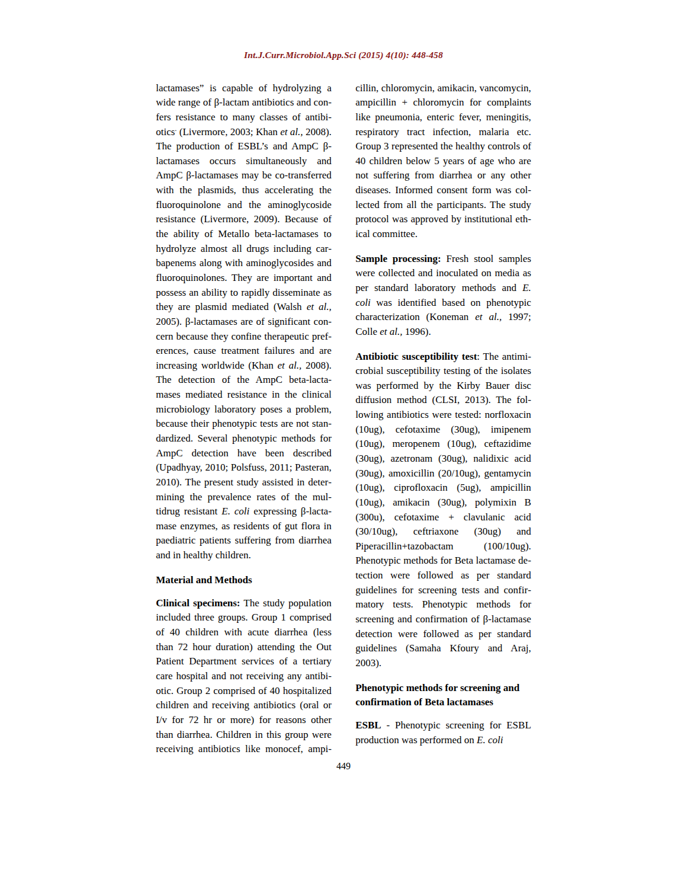Int.J.Curr.Microbiol.App.Sci (2015) 4(10): 448-458
lactamases” is capable of hydrolyzing a wide range of β-lactam antibiotics and confers resistance to many classes of antibiotics. (Livermore, 2003; Khan et al., 2008). The production of ESBL’s and AmpC β-lactamases occurs simultaneously and AmpC β-lactamases may be co-transferred with the plasmids, thus accelerating the fluoroquinolone and the aminoglycoside resistance (Livermore, 2009). Because of the ability of Metallo beta-lactamases to hydrolyze almost all drugs including carbapenems along with aminoglycosides and fluoroquinolones. They are important and possess an ability to rapidly disseminate as they are plasmid mediated (Walsh et al., 2005). β-lactamases are of significant concern because they confine therapeutic preferences, cause treatment failures and are increasing worldwide (Khan et al., 2008). The detection of the AmpC beta-lactamases mediated resistance in the clinical microbiology laboratory poses a problem, because their phenotypic tests are not standardized. Several phenotypic methods for AmpC detection have been described (Upadhyay, 2010; Polsfuss, 2011; Pasteran, 2010). The present study assisted in determining the prevalence rates of the multidrug resistant E. coli expressing β-lactamase enzymes, as residents of gut flora in paediatric patients suffering from diarrhea and in healthy children.
Material and Methods
Clinical specimens: The study population included three groups. Group 1 comprised of 40 children with acute diarrhea (less than 72 hour duration) attending the Out Patient Department services of a tertiary care hospital and not receiving any antibiotic. Group 2 comprised of 40 hospitalized children and receiving antibiotics (oral or I/v for 72 hr or more) for reasons other than diarrhea. Children in this group were receiving antibiotics like monocef, ampicillin, chloromycin, amikacin, vancomycin, ampicillin + chloromycin for complaints like pneumonia, enteric fever, meningitis, respiratory tract infection, malaria etc. Group 3 represented the healthy controls of 40 children below 5 years of age who are not suffering from diarrhea or any other diseases. Informed consent form was collected from all the participants. The study protocol was approved by institutional ethical committee.
Sample processing: Fresh stool samples were collected and inoculated on media as per standard laboratory methods and E. coli was identified based on phenotypic characterization (Koneman et al., 1997; Colle et al., 1996).
Antibiotic susceptibility test: The antimicrobial susceptibility testing of the isolates was performed by the Kirby Bauer disc diffusion method (CLSI, 2013). The following antibiotics were tested: norfloxacin (10ug), cefotaxime (30ug), imipenem (10ug), meropenem (10ug), ceftazidime (30ug), azetronam (30ug), nalidixic acid (30ug), amoxicillin (20/10ug), gentamycin (10ug), ciprofloxacin (5ug), ampicillin (10ug), amikacin (30ug), polymixin B (300u), cefotaxime + clavulanic acid (30/10ug), ceftriaxone (30ug) and Piperacillin+tazobactam (100/10ug). Phenotypic methods for Beta lactamase detection were followed as per standard guidelines for screening tests and confirmatory tests. Phenotypic methods for screening and confirmation of β-lactamase detection were followed as per standard guidelines (Samaha Kfoury and Araj, 2003).
Phenotypic methods for screening and confirmation of Beta lactamases
ESBL - Phenotypic screening for ESBL production was performed on E. coli
449